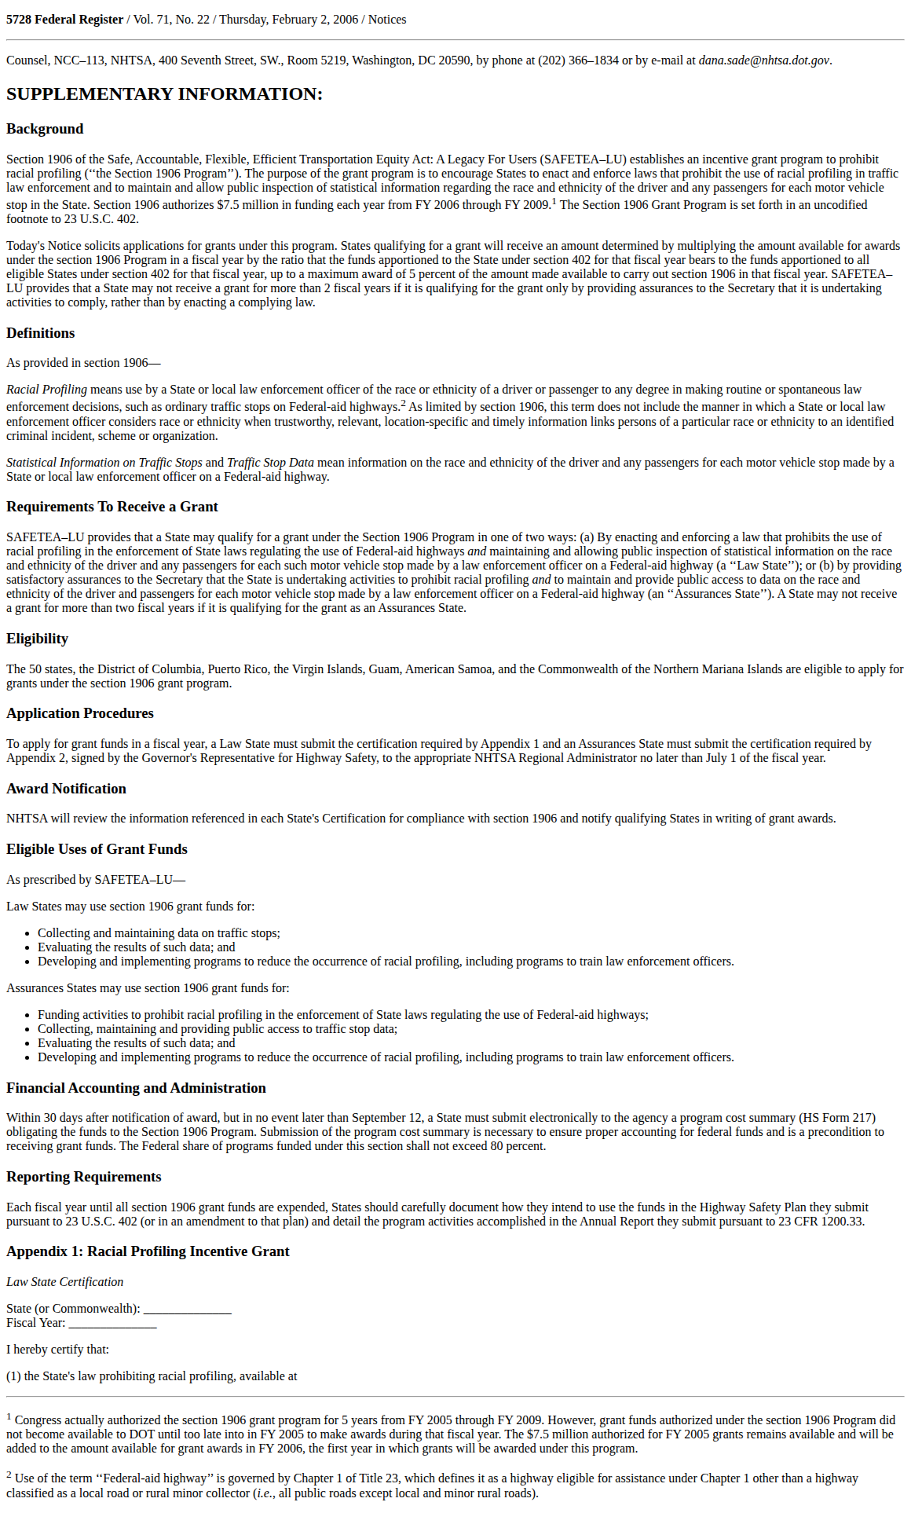5728 Federal Register / Vol. 71, No. 22 / Thursday, February 2, 2006 / Notices
Counsel, NCC–113, NHTSA, 400 Seventh Street, SW., Room 5219, Washington, DC 20590, by phone at (202) 366–1834 or by e-mail at dana.sade@nhtsa.dot.gov.
SUPPLEMENTARY INFORMATION:
Background
Section 1906 of the Safe, Accountable, Flexible, Efficient Transportation Equity Act: A Legacy For Users (SAFETEA–LU) establishes an incentive grant program to prohibit racial profiling (‘‘the Section 1906 Program’’). The purpose of the grant program is to encourage States to enact and enforce laws that prohibit the use of racial profiling in traffic law enforcement and to maintain and allow public inspection of statistical information regarding the race and ethnicity of the driver and any passengers for each motor vehicle stop in the State. Section 1906 authorizes $7.5 million in funding each year from FY 2006 through FY 2009.1 The Section 1906 Grant Program is set forth in an uncodified footnote to 23 U.S.C. 402.
Today's Notice solicits applications for grants under this program. States qualifying for a grant will receive an amount determined by multiplying the amount available for awards under the section 1906 Program in a fiscal year by the ratio that the funds apportioned to the State under section 402 for that fiscal year bears to the funds apportioned to all eligible States under section 402 for that fiscal year, up to a maximum award of 5 percent of the amount made available to carry out section 1906 in that fiscal year. SAFETEA–LU provides that a State may not receive a grant for more than 2 fiscal years if it is qualifying for the grant only by providing assurances to the Secretary that it is undertaking activities to comply, rather than by enacting a complying law.
Definitions
As provided in section 1906—
Racial Profiling means use by a State or local law enforcement officer of the race or ethnicity of a driver or passenger to any degree in making routine or spontaneous law enforcement decisions, such as ordinary traffic stops on Federal-aid highways.2 As limited by section 1906, this term does not include the manner in which a State or local law enforcement officer considers race or ethnicity when trustworthy, relevant, location-specific and timely information links persons of a particular race or ethnicity to an identified criminal incident, scheme or organization.
Statistical Information on Traffic Stops and Traffic Stop Data mean information on the race and ethnicity of the driver and any passengers for each motor vehicle stop made by a State or local law enforcement officer on a Federal-aid highway.
Requirements To Receive a Grant
SAFETEA–LU provides that a State may qualify for a grant under the Section 1906 Program in one of two ways: (a) By enacting and enforcing a law that prohibits the use of racial profiling in the enforcement of State laws regulating the use of Federal-aid highways and maintaining and allowing public inspection of statistical information on the race and ethnicity of the driver and any passengers for each such motor vehicle stop made by a law enforcement officer on a Federal-aid highway (a ‘‘Law State’’); or (b) by providing satisfactory assurances to the Secretary that the State is undertaking activities to prohibit racial profiling and to maintain and provide public access to data on the race and ethnicity of the driver and passengers for each motor vehicle stop made by a law enforcement officer on a Federal-aid highway (an ‘‘Assurances State’’). A State may not receive a grant for more than two fiscal years if it is qualifying for the grant as an Assurances State.
Eligibility
The 50 states, the District of Columbia, Puerto Rico, the Virgin Islands, Guam, American Samoa, and the Commonwealth of the Northern Mariana Islands are eligible to apply for grants under the section 1906 grant program.
Application Procedures
To apply for grant funds in a fiscal year, a Law State must submit the certification required by Appendix 1 and an Assurances State must submit the certification required by Appendix 2, signed by the Governor's Representative for Highway Safety, to the appropriate NHTSA Regional Administrator no later than July 1 of the fiscal year.
Award Notification
NHTSA will review the information referenced in each State's Certification for compliance with section 1906 and notify qualifying States in writing of grant awards.
Eligible Uses of Grant Funds
As prescribed by SAFETEA–LU—
Law States may use section 1906 grant funds for:
Collecting and maintaining data on traffic stops;
Evaluating the results of such data; and
Developing and implementing programs to reduce the occurrence of racial profiling, including programs to train law enforcement officers.
Assurances States may use section 1906 grant funds for:
Funding activities to prohibit racial profiling in the enforcement of State laws regulating the use of Federal-aid highways;
Collecting, maintaining and providing public access to traffic stop data;
Evaluating the results of such data; and
Developing and implementing programs to reduce the occurrence of racial profiling, including programs to train law enforcement officers.
Financial Accounting and Administration
Within 30 days after notification of award, but in no event later than September 12, a State must submit electronically to the agency a program cost summary (HS Form 217) obligating the funds to the Section 1906 Program. Submission of the program cost summary is necessary to ensure proper accounting for federal funds and is a precondition to receiving grant funds. The Federal share of programs funded under this section shall not exceed 80 percent.
Reporting Requirements
Each fiscal year until all section 1906 grant funds are expended, States should carefully document how they intend to use the funds in the Highway Safety Plan they submit pursuant to 23 U.S.C. 402 (or in an amendment to that plan) and detail the program activities accomplished in the Annual Report they submit pursuant to 23 CFR 1200.33.
Appendix 1: Racial Profiling Incentive Grant
Law State Certification
State (or Commonwealth): ______________
Fiscal Year: ______________
I hereby certify that:
(1) the State's law prohibiting racial profiling, available at
1 Congress actually authorized the section 1906 grant program for 5 years from FY 2005 through FY 2009. However, grant funds authorized under the section 1906 Program did not become available to DOT until too late into in FY 2005 to make awards during that fiscal year. The $7.5 million authorized for FY 2005 grants remains available and will be added to the amount available for grant awards in FY 2006, the first year in which grants will be awarded under this program.
2 Use of the term ‘‘Federal-aid highway’’ is governed by Chapter 1 of Title 23, which defines it as a highway eligible for assistance under Chapter 1 other than a highway classified as a local road or rural minor collector (i.e., all public roads except local and minor rural roads).